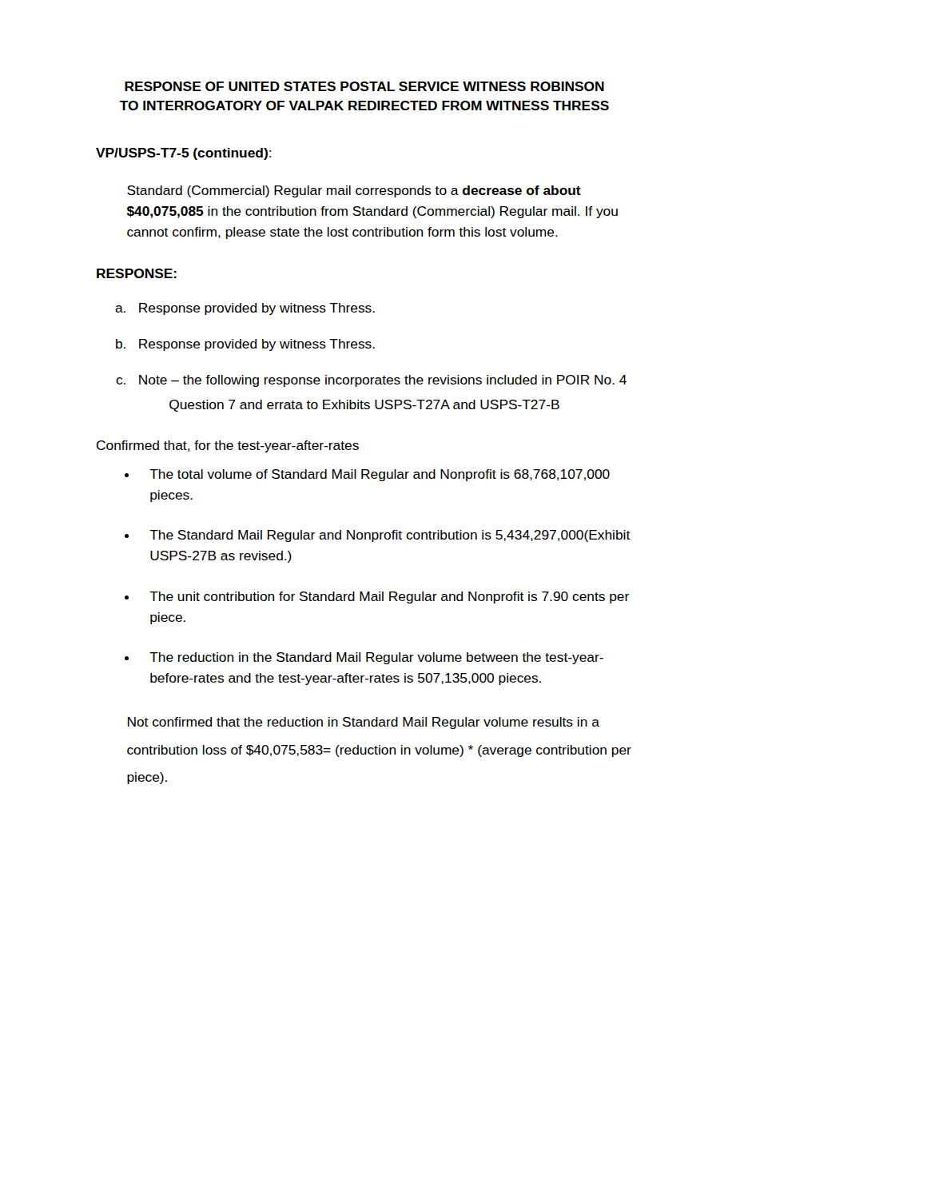RESPONSE OF UNITED STATES POSTAL SERVICE WITNESS ROBINSON
TO INTERROGATORY OF VALPAK REDIRECTED FROM WITNESS THRESS
VP/USPS-T7-5 (continued)
:
Standard (Commercial) Regular mail corresponds to a decrease of about $40,075,085 in the contribution from Standard (Commercial) Regular mail. If you cannot confirm, please state the lost contribution form this lost volume.
RESPONSE:
Response provided by witness Thress.
Response provided by witness Thress.
Note – the following response incorporates the revisions included in POIR No. 4
Question 7 and errata to Exhibits USPS-T27A and USPS-T27-B
Confirmed that, for the test-year-after-rates
The total volume of Standard Mail Regular and Nonprofit is 68,768,107,000 pieces.
The Standard Mail Regular and Nonprofit contribution is 5,434,297,000(Exhibit USPS-27B as revised.)
The unit contribution for Standard Mail Regular and Nonprofit is 7.90 cents per piece.
The reduction in the Standard Mail Regular volume between the test-year-before-rates and the test-year-after-rates is 507,135,000 pieces.
Not confirmed that the reduction in Standard Mail Regular volume results in a contribution loss of $40,075,583= (reduction in volume) * (average contribution per piece).